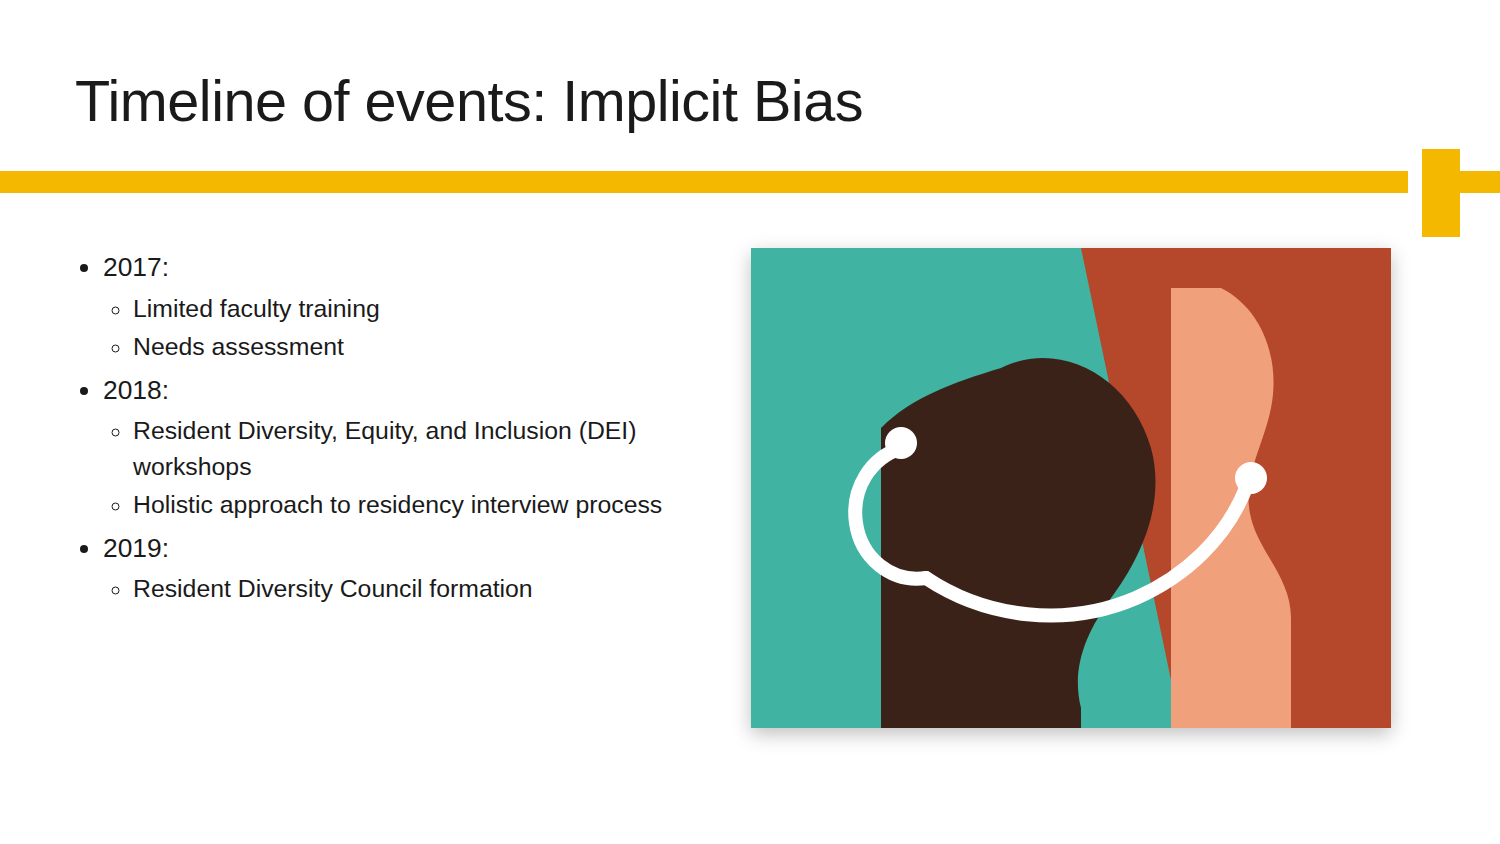Timeline of events: Implicit Bias
2017:
Limited faculty training
Needs assessment
2018:
Resident Diversity, Equity, and Inclusion (DEI) workshops
Holistic approach to residency interview process
2019:
Resident Diversity Council formation